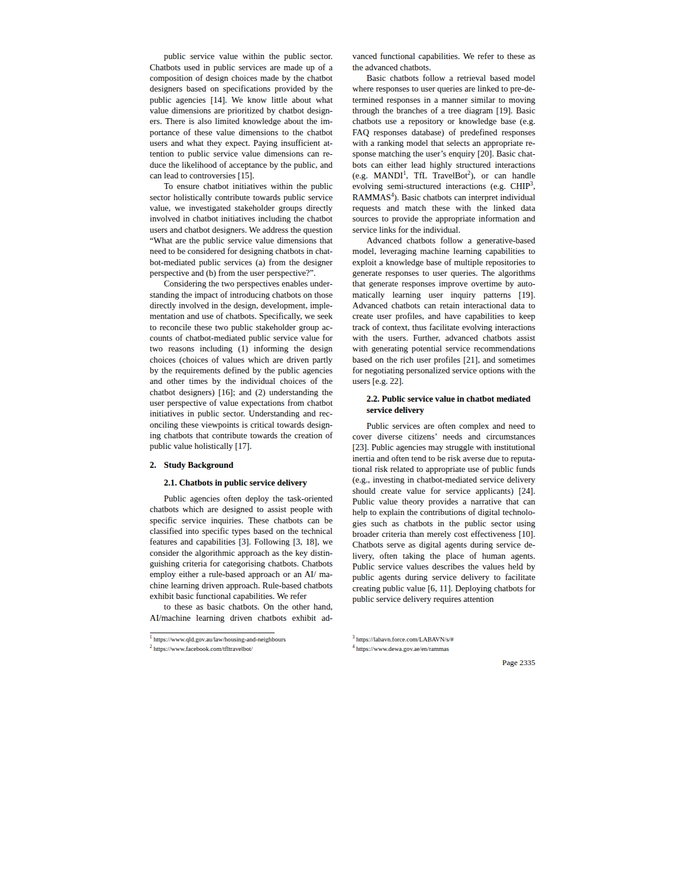public service value within the public sector. Chatbots used in public services are made up of a composition of design choices made by the chatbot designers based on specifications provided by the public agencies [14]. We know little about what value dimensions are prioritized by chatbot designers. There is also limited knowledge about the importance of these value dimensions to the chatbot users and what they expect. Paying insufficient attention to public service value dimensions can reduce the likelihood of acceptance by the public, and can lead to controversies [15].
To ensure chatbot initiatives within the public sector holistically contribute towards public service value, we investigated stakeholder groups directly involved in chatbot initiatives including the chatbot users and chatbot designers. We address the question “What are the public service value dimensions that need to be considered for designing chatbots in chatbot-mediated public services (a) from the designer perspective and (b) from the user perspective?”.
Considering the two perspectives enables understanding the impact of introducing chatbots on those directly involved in the design, development, implementation and use of chatbots. Specifically, we seek to reconcile these two public stakeholder group accounts of chatbot-mediated public service value for two reasons including (1) informing the design choices (choices of values which are driven partly by the requirements defined by the public agencies and other times by the individual choices of the chatbot designers) [16]; and (2) understanding the user perspective of value expectations from chatbot initiatives in public sector. Understanding and reconciling these viewpoints is critical towards designing chatbots that contribute towards the creation of public value holistically [17].
2. Study Background
2.1. Chatbots in public service delivery
Public agencies often deploy the task-oriented chatbots which are designed to assist people with specific service inquiries. These chatbots can be classified into specific types based on the technical features and capabilities [3]. Following [3, 18], we consider the algorithmic approach as the key distinguishing criteria for categorising chatbots. Chatbots employ either a rule-based approach or an AI/ machine learning driven approach. Rule-based chatbots exhibit basic functional capabilities. We refer
to these as basic chatbots. On the other hand, AI/machine learning driven chatbots exhibit advanced functional capabilities. We refer to these as the advanced chatbots.
Basic chatbots follow a retrieval based model where responses to user queries are linked to pre-determined responses in a manner similar to moving through the branches of a tree diagram [19]. Basic chatbots use a repository or knowledge base (e.g. FAQ responses database) of predefined responses with a ranking model that selects an appropriate response matching the user’s enquiry [20]. Basic chatbots can either lead highly structured interactions (e.g. MANDI1, TfL TravelBot2), or can handle evolving semi-structured interactions (e.g. CHIP3, RAMMAS4). Basic chatbots can interpret individual requests and match these with the linked data sources to provide the appropriate information and service links for the individual.
Advanced chatbots follow a generative-based model, leveraging machine learning capabilities to exploit a knowledge base of multiple repositories to generate responses to user queries. The algorithms that generate responses improve overtime by automatically learning user inquiry patterns [19]. Advanced chatbots can retain interactional data to create user profiles, and have capabilities to keep track of context, thus facilitate evolving interactions with the users. Further, advanced chatbots assist with generating potential service recommendations based on the rich user profiles [21], and sometimes for negotiating personalized service options with the users [e.g. 22].
2.2. Public service value in chatbot mediated service delivery
Public services are often complex and need to cover diverse citizens’ needs and circumstances [23]. Public agencies may struggle with institutional inertia and often tend to be risk averse due to reputational risk related to appropriate use of public funds (e.g., investing in chatbot-mediated service delivery should create value for service applicants) [24]. Public value theory provides a narrative that can help to explain the contributions of digital technologies such as chatbots in the public sector using broader criteria than merely cost effectiveness [10]. Chatbots serve as digital agents during service delivery, often taking the place of human agents. Public service values describes the values held by public agents during service delivery to facilitate creating public value [6, 11]. Deploying chatbots for public service delivery requires attention
1 https://www.qld.gov.au/law/housing-and-neighbours
2 https://www.facebook.com/tfltravelbot/
3 https://labavn.force.com/LABAVN/s/#
4 https://www.dewa.gov.ae/en/rammas
Page 2335